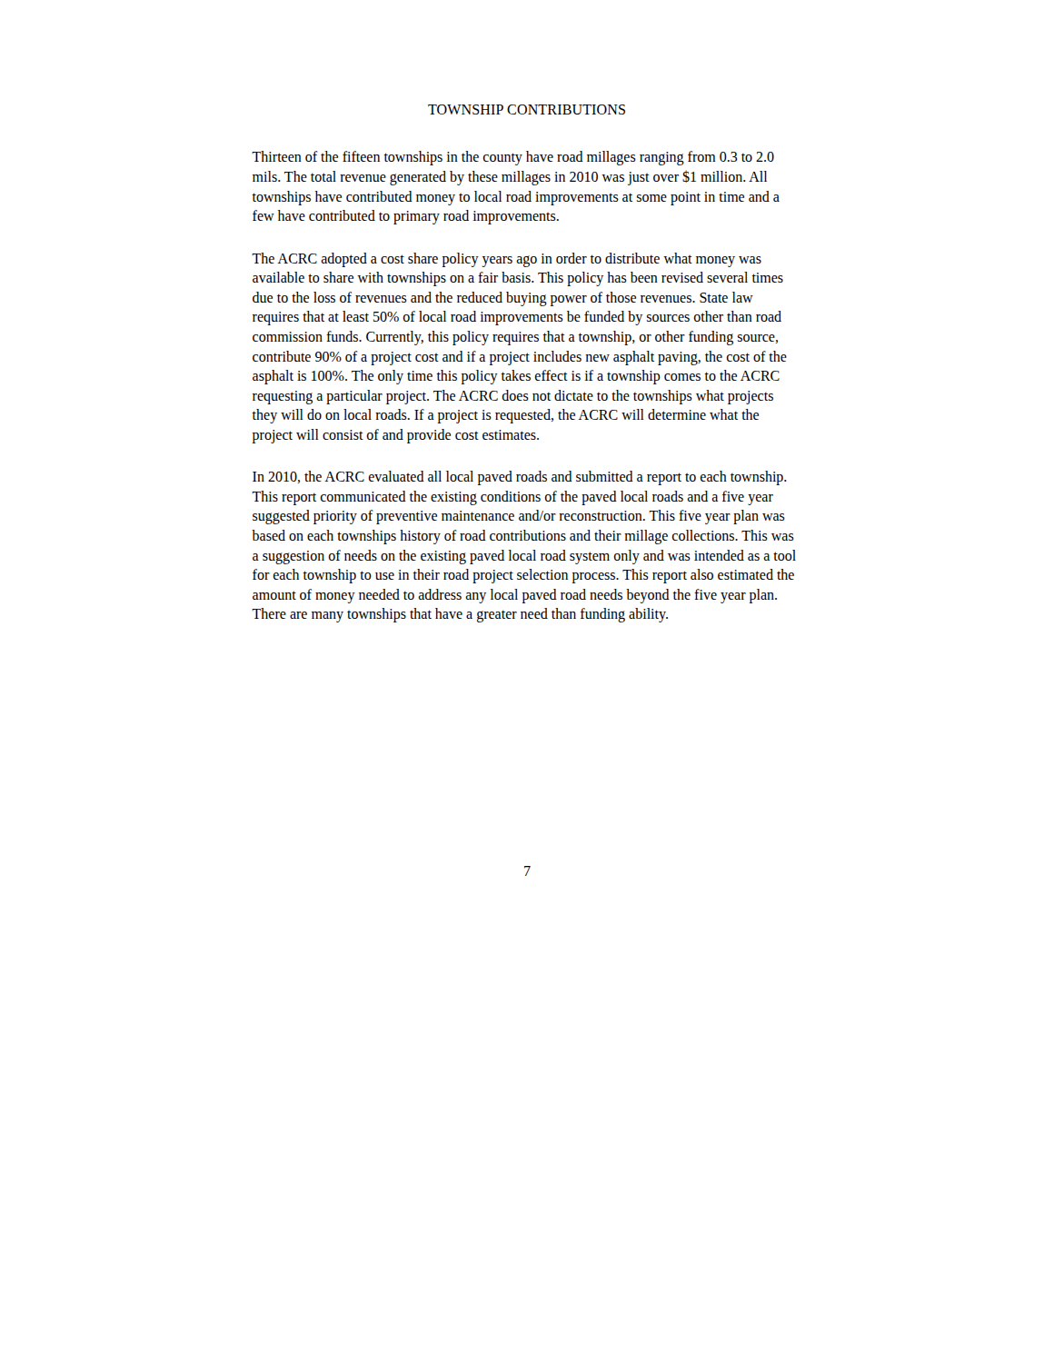TOWNSHIP CONTRIBUTIONS
Thirteen of the fifteen townships in the county have road millages ranging from 0.3 to 2.0 mils. The total revenue generated by these millages in 2010 was just over $1 million. All townships have contributed money to local road improvements at some point in time and a few have contributed to primary road improvements.
The ACRC adopted a cost share policy years ago in order to distribute what money was available to share with townships on a fair basis. This policy has been revised several times due to the loss of revenues and the reduced buying power of those revenues. State law requires that at least 50% of local road improvements be funded by sources other than road commission funds. Currently, this policy requires that a township, or other funding source, contribute 90% of a project cost and if a project includes new asphalt paving, the cost of the asphalt is 100%. The only time this policy takes effect is if a township comes to the ACRC requesting a particular project. The ACRC does not dictate to the townships what projects they will do on local roads. If a project is requested, the ACRC will determine what the project will consist of and provide cost estimates.
In 2010, the ACRC evaluated all local paved roads and submitted a report to each township. This report communicated the existing conditions of the paved local roads and a five year suggested priority of preventive maintenance and/or reconstruction. This five year plan was based on each townships history of road contributions and their millage collections. This was a suggestion of needs on the existing paved local road system only and was intended as a tool for each township to use in their road project selection process. This report also estimated the amount of money needed to address any local paved road needs beyond the five year plan. There are many townships that have a greater need than funding ability.
7